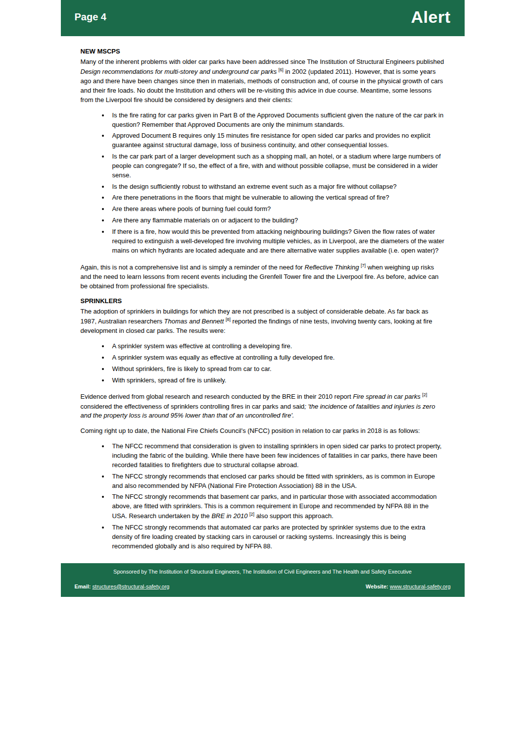Page 4
Alert
New MSCPs
Many of the inherent problems with older car parks have been addressed since The Institution of Structural Engineers published Design recommendations for multi-storey and underground car parks [6] in 2002 (updated 2011). However, that is some years ago and there have been changes since then in materials, methods of construction and, of course in the physical growth of cars and their fire loads. No doubt the Institution and others will be re-visiting this advice in due course. Meantime, some lessons from the Liverpool fire should be considered by designers and their clients:
Is the fire rating for car parks given in Part B of the Approved Documents sufficient given the nature of the car park in question? Remember that Approved Documents are only the minimum standards.
Approved Document B requires only 15 minutes fire resistance for open sided car parks and provides no explicit guarantee against structural damage, loss of business continuity, and other consequential losses.
Is the car park part of a larger development such as a shopping mall, an hotel, or a stadium where large numbers of people can congregate? If so, the effect of a fire, with and without possible collapse, must be considered in a wider sense.
Is the design sufficiently robust to withstand an extreme event such as a major fire without collapse?
Are there penetrations in the floors that might be vulnerable to allowing the vertical spread of fire?
Are there areas where pools of burning fuel could form?
Are there any flammable materials on or adjacent to the building?
If there is a fire, how would this be prevented from attacking neighbouring buildings? Given the flow rates of water required to extinguish a well-developed fire involving multiple vehicles, as in Liverpool, are the diameters of the water mains on which hydrants are located adequate and are there alternative water supplies available (i.e. open water)?
Again, this is not a comprehensive list and is simply a reminder of the need for Reflective Thinking [7] when weighing up risks and the need to learn lessons from recent events including the Grenfell Tower fire and the Liverpool fire. As before, advice can be obtained from professional fire specialists.
Sprinklers
The adoption of sprinklers in buildings for which they are not prescribed is a subject of considerable debate. As far back as 1987, Australian researchers Thomas and Bennett [8] reported the findings of nine tests, involving twenty cars, looking at fire development in closed car parks. The results were:
A sprinkler system was effective at controlling a developing fire.
A sprinkler system was equally as effective at controlling a fully developed fire.
Without sprinklers, fire is likely to spread from car to car.
With sprinklers, spread of fire is unlikely.
Evidence derived from global research and research conducted by the BRE in their 2010 report Fire spread in car parks [2] considered the effectiveness of sprinklers controlling fires in car parks and said; 'the incidence of fatalities and injuries is zero and the property loss is around 95% lower than that of an uncontrolled fire'.
Coming right up to date, the National Fire Chiefs Council's (NFCC) position in relation to car parks in 2018 is as follows:
The NFCC recommend that consideration is given to installing sprinklers in open sided car parks to protect property, including the fabric of the building. While there have been few incidences of fatalities in car parks, there have been recorded fatalities to firefighters due to structural collapse abroad.
The NFCC strongly recommends that enclosed car parks should be fitted with sprinklers, as is common in Europe and also recommended by NFPA (National Fire Protection Association) 88 in the USA.
The NFCC strongly recommends that basement car parks, and in particular those with associated accommodation above, are fitted with sprinklers. This is a common requirement in Europe and recommended by NFPA 88 in the USA. Research undertaken by the BRE in 2010 [2] also support this approach.
The NFCC strongly recommends that automated car parks are protected by sprinkler systems due to the extra density of fire loading created by stacking cars in carousel or racking systems. Increasingly this is being recommended globally and is also required by NFPA 88.
Sponsored by The Institution of Structural Engineers, The Institution of Civil Engineers and The Health and Safety Executive
Email: structures@structural-safety.org
Website: www.structural-safety.org